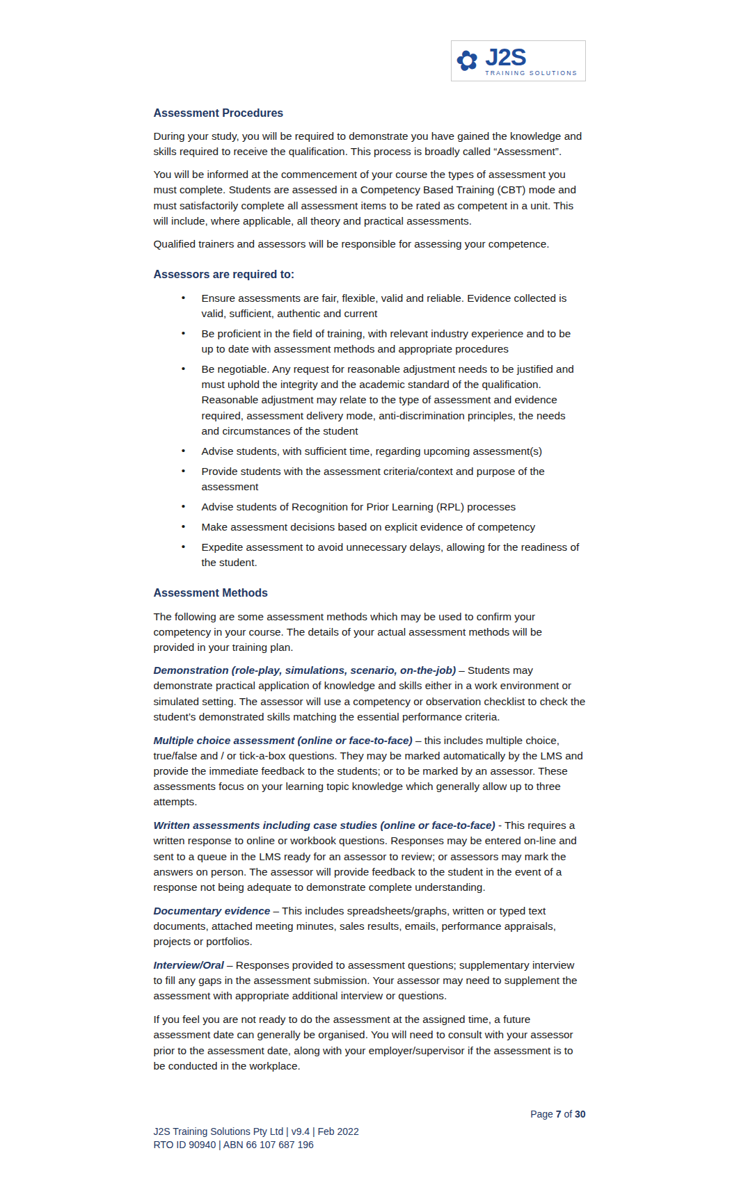✿
J2S
Training Solutions
Assessment Procedures
During your study, you will be required to demonstrate you have gained the knowledge and skills required to receive the qualification. This process is broadly called “Assessment”.
You will be informed at the commencement of your course the types of assessment you must complete. Students are assessed in a Competency Based Training (CBT) mode and must satisfactorily complete all assessment items to be rated as competent in a unit. This will include, where applicable, all theory and practical assessments.
Qualified trainers and assessors will be responsible for assessing your competence.
Assessors are required to:
Ensure assessments are fair, flexible, valid and reliable. Evidence collected is valid, sufficient, authentic and current
Be proficient in the field of training, with relevant industry experience and to be up to date with assessment methods and appropriate procedures
Be negotiable. Any request for reasonable adjustment needs to be justified and must uphold the integrity and the academic standard of the qualification. Reasonable adjustment may relate to the type of assessment and evidence required, assessment delivery mode, anti-discrimination principles, the needs and circumstances of the student
Advise students, with sufficient time, regarding upcoming assessment(s)
Provide students with the assessment criteria/context and purpose of the assessment
Advise students of Recognition for Prior Learning (RPL) processes
Make assessment decisions based on explicit evidence of competency
Expedite assessment to avoid unnecessary delays, allowing for the readiness of the student.
Assessment Methods
The following are some assessment methods which may be used to confirm your competency in your course. The details of your actual assessment methods will be provided in your training plan.
Demonstration (role-play, simulations, scenario, on-the-job) – Students may demonstrate practical application of knowledge and skills either in a work environment or simulated setting. The assessor will use a competency or observation checklist to check the student’s demonstrated skills matching the essential performance criteria.
Multiple choice assessment (online or face-to-face) – this includes multiple choice, true/false and / or tick-a-box questions. They may be marked automatically by the LMS and provide the immediate feedback to the students; or to be marked by an assessor. These assessments focus on your learning topic knowledge which generally allow up to three attempts.
Written assessments including case studies (online or face-to-face) - This requires a written response to online or workbook questions. Responses may be entered on-line and sent to a queue in the LMS ready for an assessor to review; or assessors may mark the answers on person. The assessor will provide feedback to the student in the event of a response not being adequate to demonstrate complete understanding.
Documentary evidence – This includes spreadsheets/graphs, written or typed text documents, attached meeting minutes, sales results, emails, performance appraisals, projects or portfolios.
Interview/Oral – Responses provided to assessment questions; supplementary interview to fill any gaps in the assessment submission. Your assessor may need to supplement the assessment with appropriate additional interview or questions.
If you feel you are not ready to do the assessment at the assigned time, a future assessment date can generally be organised. You will need to consult with your assessor prior to the assessment date, along with your employer/supervisor if the assessment is to be conducted in the workplace.
Page 7 of 30
J2S Training Solutions Pty Ltd | v9.4 | Feb 2022
RTO ID 90940 | ABN 66 107 687 196